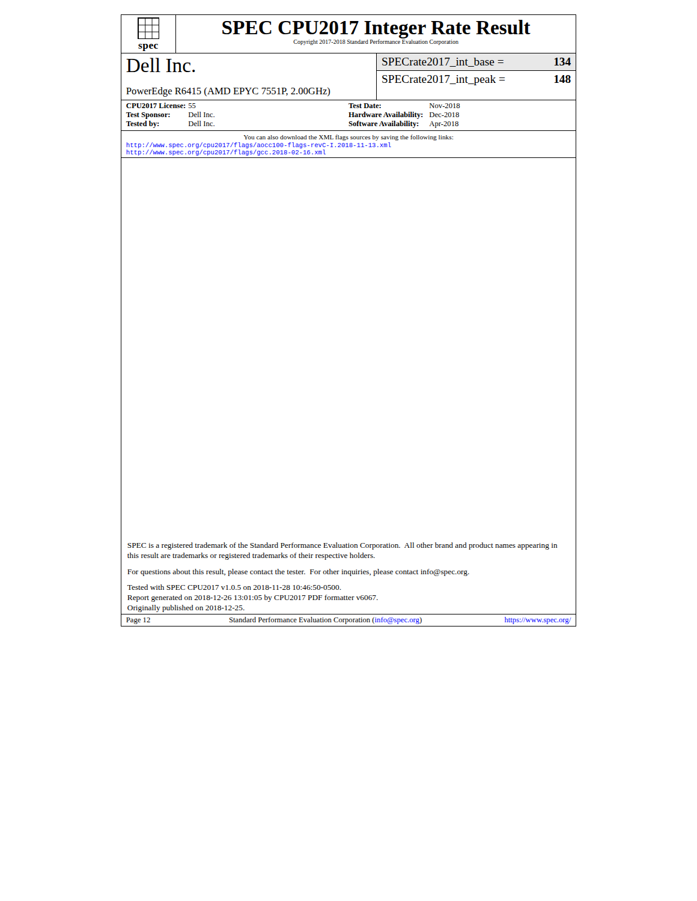spec
SPEC CPU2017 Integer Rate Result
Copyright 2017-2018 Standard Performance Evaluation Corporation
Dell Inc.
PowerEdge R6415 (AMD EPYC 7551P, 2.00GHz)
SPECrate2017_int_base = 134
SPECrate2017_int_peak = 148
| CPU2017 License: | 55 |
| Test Sponsor: | Dell Inc. |
| Tested by: | Dell Inc. |
| Test Date: | Nov-2018 |
| Hardware Availability: | Dec-2018 |
| Software Availability: | Apr-2018 |
You can also download the XML flags sources by saving the following links:
http://www.spec.org/cpu2017/flags/aocc100-flags-revC-I.2018-11-13.xml http://www.spec.org/cpu2017/flags/gcc.2018-02-16.xml
SPEC is a registered trademark of the Standard Performance Evaluation Corporation. All other brand and product names appearing in this result are trademarks or registered trademarks of their respective holders.
For questions about this result, please contact the tester. For other inquiries, please contact info@spec.org.
Tested with SPEC CPU2017 v1.0.5 on 2018-11-28 10:46:50-0500.
Report generated on 2018-12-26 13:01:05 by CPU2017 PDF formatter v6067.
Originally published on 2018-12-25.
Page 12
Standard Performance Evaluation Corporation (info@spec.org)
https://www.spec.org/